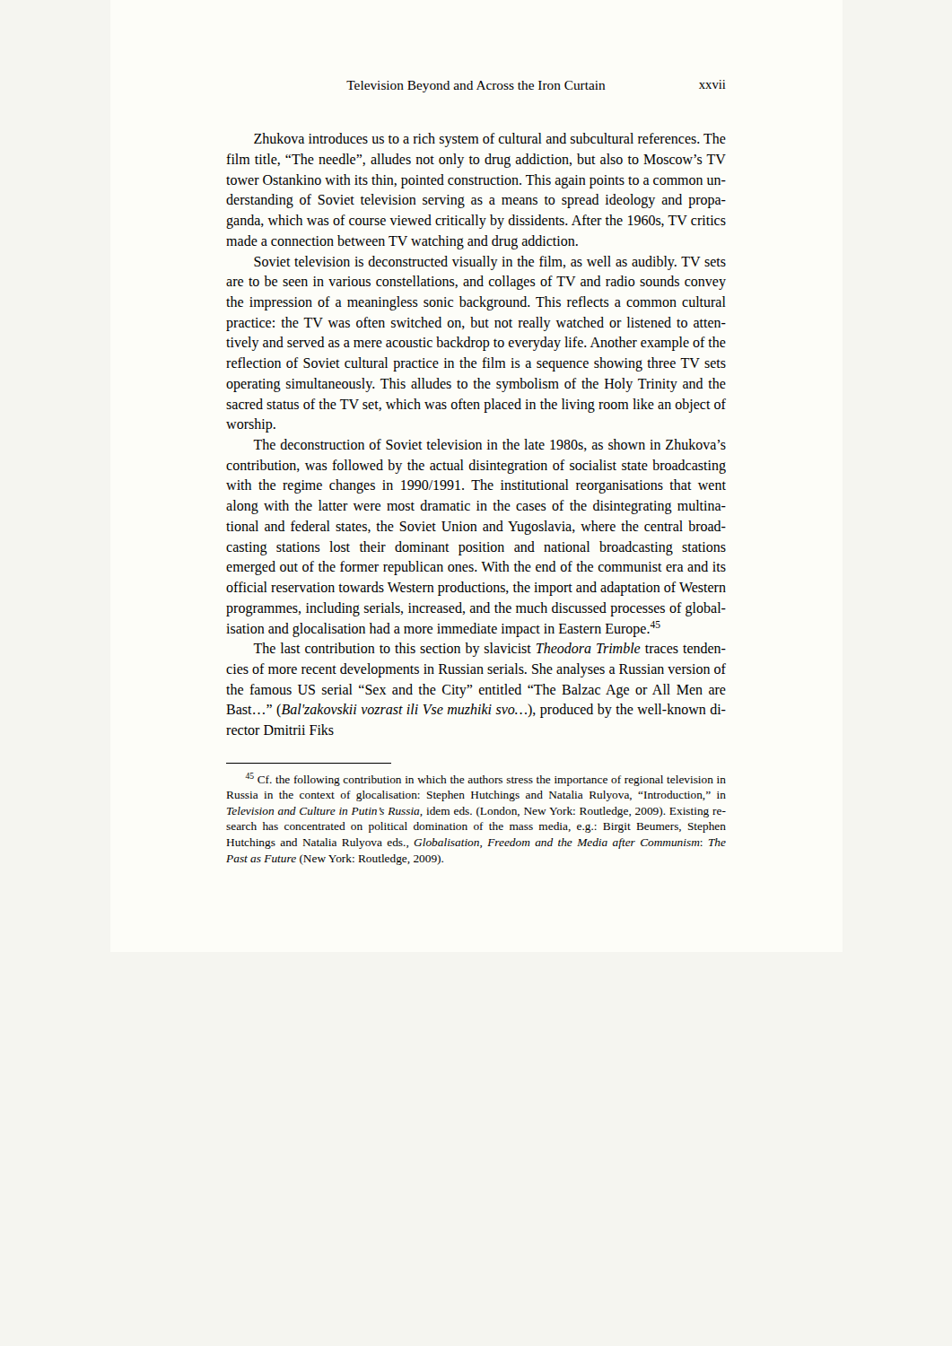Television Beyond and Across the Iron Curtain xxvii
Zhukova introduces us to a rich system of cultural and subcultural references. The film title, “The needle”, alludes not only to drug addiction, but also to Moscow’s TV tower Ostankino with its thin, pointed construction. This again points to a common understanding of Soviet television serving as a means to spread ideology and propaganda, which was of course viewed critically by dissidents. After the 1960s, TV critics made a connection between TV watching and drug addiction.
Soviet television is deconstructed visually in the film, as well as audibly. TV sets are to be seen in various constellations, and collages of TV and radio sounds convey the impression of a meaningless sonic background. This reflects a common cultural practice: the TV was often switched on, but not really watched or listened to attentively and served as a mere acoustic backdrop to everyday life. Another example of the reflection of Soviet cultural practice in the film is a sequence showing three TV sets operating simultaneously. This alludes to the symbolism of the Holy Trinity and the sacred status of the TV set, which was often placed in the living room like an object of worship.
The deconstruction of Soviet television in the late 1980s, as shown in Zhukova’s contribution, was followed by the actual disintegration of socialist state broadcasting with the regime changes in 1990/1991. The institutional reorganisations that went along with the latter were most dramatic in the cases of the disintegrating multinational and federal states, the Soviet Union and Yugoslavia, where the central broadcasting stations lost their dominant position and national broadcasting stations emerged out of the former republican ones. With the end of the communist era and its official reservation towards Western productions, the import and adaptation of Western programmes, including serials, increased, and the much discussed processes of globalisation and glocalisation had a more immediate impact in Eastern Europe.45
The last contribution to this section by slavicist Theodora Trimble traces tendencies of more recent developments in Russian serials. She analyses a Russian version of the famous US serial “Sex and the City” entitled “The Balzac Age or All Men are Bast…” (Bal'zakovskii vozrast ili Vse muzhiki svo…), produced by the well-known director Dmitrii Fiks
45 Cf. the following contribution in which the authors stress the importance of regional television in Russia in the context of glocalisation: Stephen Hutchings and Natalia Rulyova, “Introduction,” in Television and Culture in Putin’s Russia, idem eds. (London, New York: Routledge, 2009). Existing research has concentrated on political domination of the mass media, e.g.: Birgit Beumers, Stephen Hutchings and Natalia Rulyova eds., Globalisation, Freedom and the Media after Communism: The Past as Future (New York: Routledge, 2009).